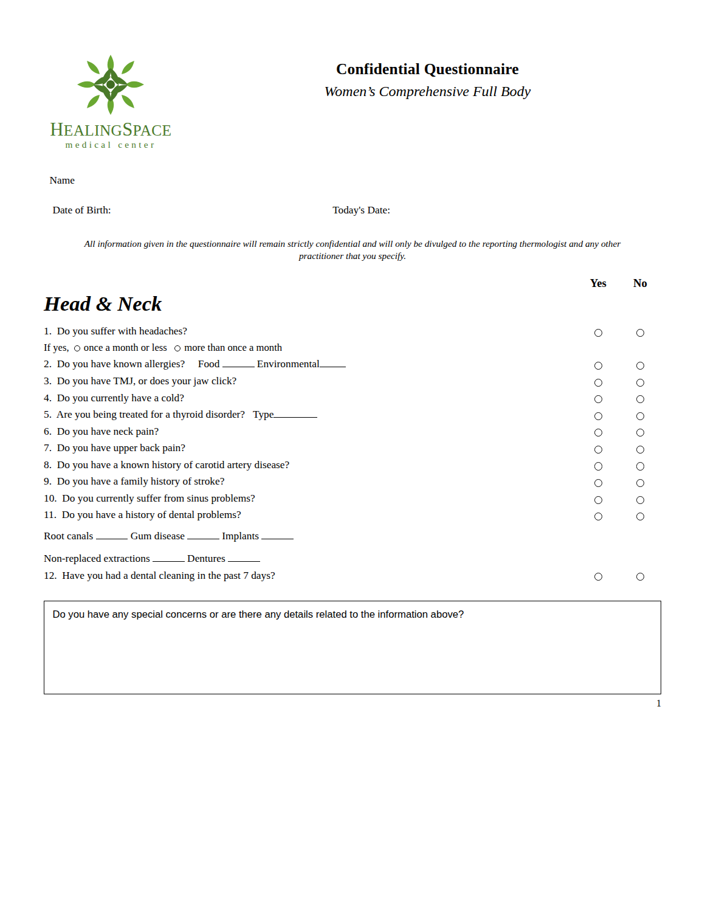HEALINGSPACE
medical center
Confidential Questionnaire
Women’s Comprehensive Full Body
Name
Date of Birth:
Today's Date:
All information given in the questionnaire will remain strictly confidential and will only be divulged to the reporting thermologist and any other practitioner that you specify.
| | Yes | No |
| --- | --- | --- |
| Head & Neck | | |
| 1. Do you suffer with headaches? | | |
| If yes, once a month or less more than once a month | | |
| 2. Do you have known allergies? Food Environmental | | |
| 3. Do you have TMJ, or does your jaw click? | | |
| 4. Do you currently have a cold? | | |
| 5. Are you being treated for a thyroid disorder? Type | | |
| 6. Do you have neck pain? | | |
| 7. Do you have upper back pain? | | |
| 8. Do you have a known history of carotid artery disease? | | |
| 9. Do you have a family history of stroke? | | |
| 10. Do you currently suffer from sinus problems? | | |
| 11. Do you have a history of dental problems? | | |
| Root canals Gum disease Implants | | |
| Non-replaced extractions Dentures | | |
| 12. Have you had a dental cleaning in the past 7 days? | | |
Do you have any special concerns or are there any details related to the information above?
1